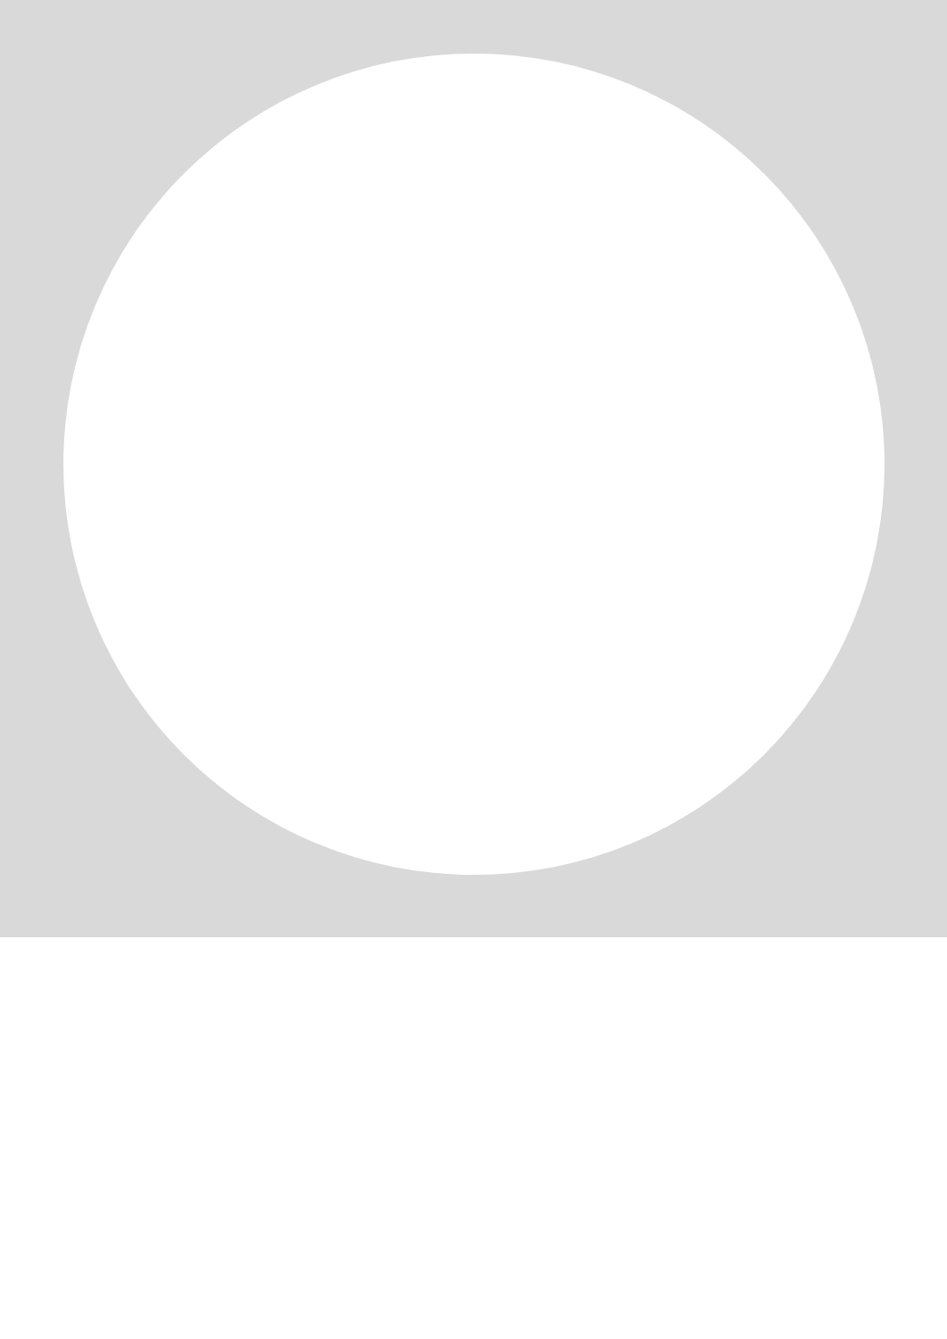Farmers
4 Safety
Agri Kids
Be Farm
Safe